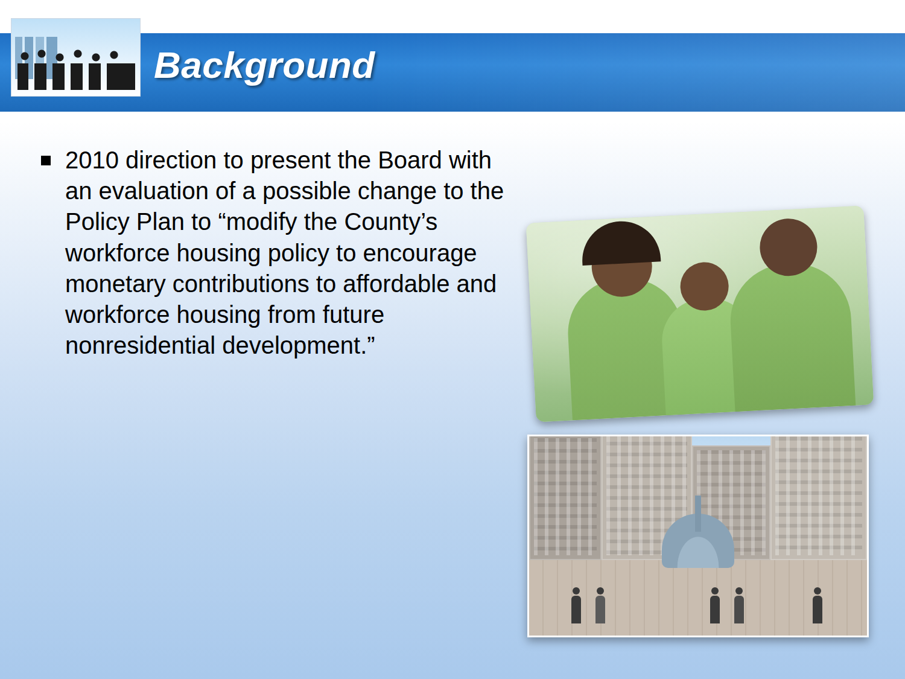Background
2010 direction to present the Board with an evaluation of a possible change to the Policy Plan to “modify the County’s workforce housing policy to encourage monetary contributions to affordable and workforce housing from future nonresidential development.”